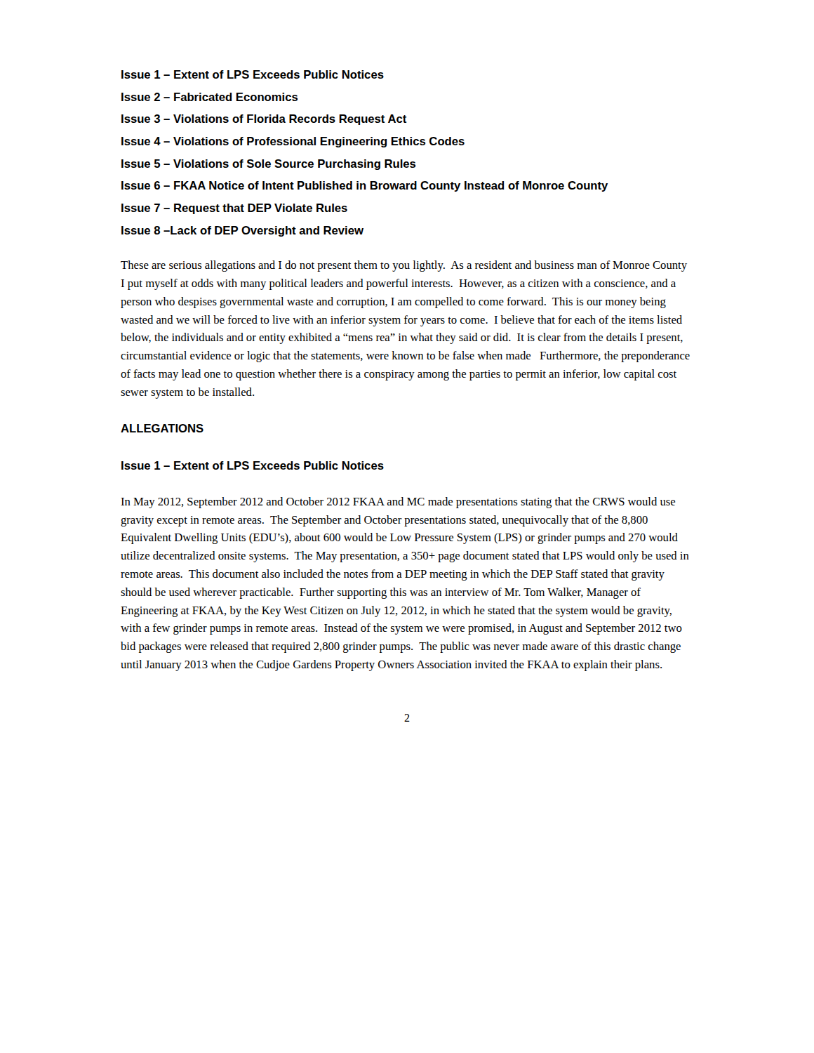Issue 1 – Extent of LPS Exceeds Public Notices
Issue 2 – Fabricated Economics
Issue 3 – Violations of Florida Records Request Act
Issue 4 – Violations of Professional Engineering Ethics Codes
Issue 5 – Violations of Sole Source Purchasing Rules
Issue 6 – FKAA Notice of Intent Published in Broward County Instead of Monroe County
Issue 7 – Request that DEP Violate Rules
Issue 8 –Lack of DEP Oversight and Review
These are serious allegations and I do not present them to you lightly. As a resident and business man of Monroe County I put myself at odds with many political leaders and powerful interests. However, as a citizen with a conscience, and a person who despises governmental waste and corruption, I am compelled to come forward. This is our money being wasted and we will be forced to live with an inferior system for years to come. I believe that for each of the items listed below, the individuals and or entity exhibited a “mens rea” in what they said or did. It is clear from the details I present, circumstantial evidence or logic that the statements, were known to be false when made Furthermore, the preponderance of facts may lead one to question whether there is a conspiracy among the parties to permit an inferior, low capital cost sewer system to be installed.
ALLEGATIONS
Issue 1 – Extent of LPS Exceeds Public Notices
In May 2012, September 2012 and October 2012 FKAA and MC made presentations stating that the CRWS would use gravity except in remote areas. The September and October presentations stated, unequivocally that of the 8,800 Equivalent Dwelling Units (EDU’s), about 600 would be Low Pressure System (LPS) or grinder pumps and 270 would utilize decentralized onsite systems. The May presentation, a 350+ page document stated that LPS would only be used in remote areas. This document also included the notes from a DEP meeting in which the DEP Staff stated that gravity should be used wherever practicable. Further supporting this was an interview of Mr. Tom Walker, Manager of Engineering at FKAA, by the Key West Citizen on July 12, 2012, in which he stated that the system would be gravity, with a few grinder pumps in remote areas. Instead of the system we were promised, in August and September 2012 two bid packages were released that required 2,800 grinder pumps. The public was never made aware of this drastic change until January 2013 when the Cudjoe Gardens Property Owners Association invited the FKAA to explain their plans.
2